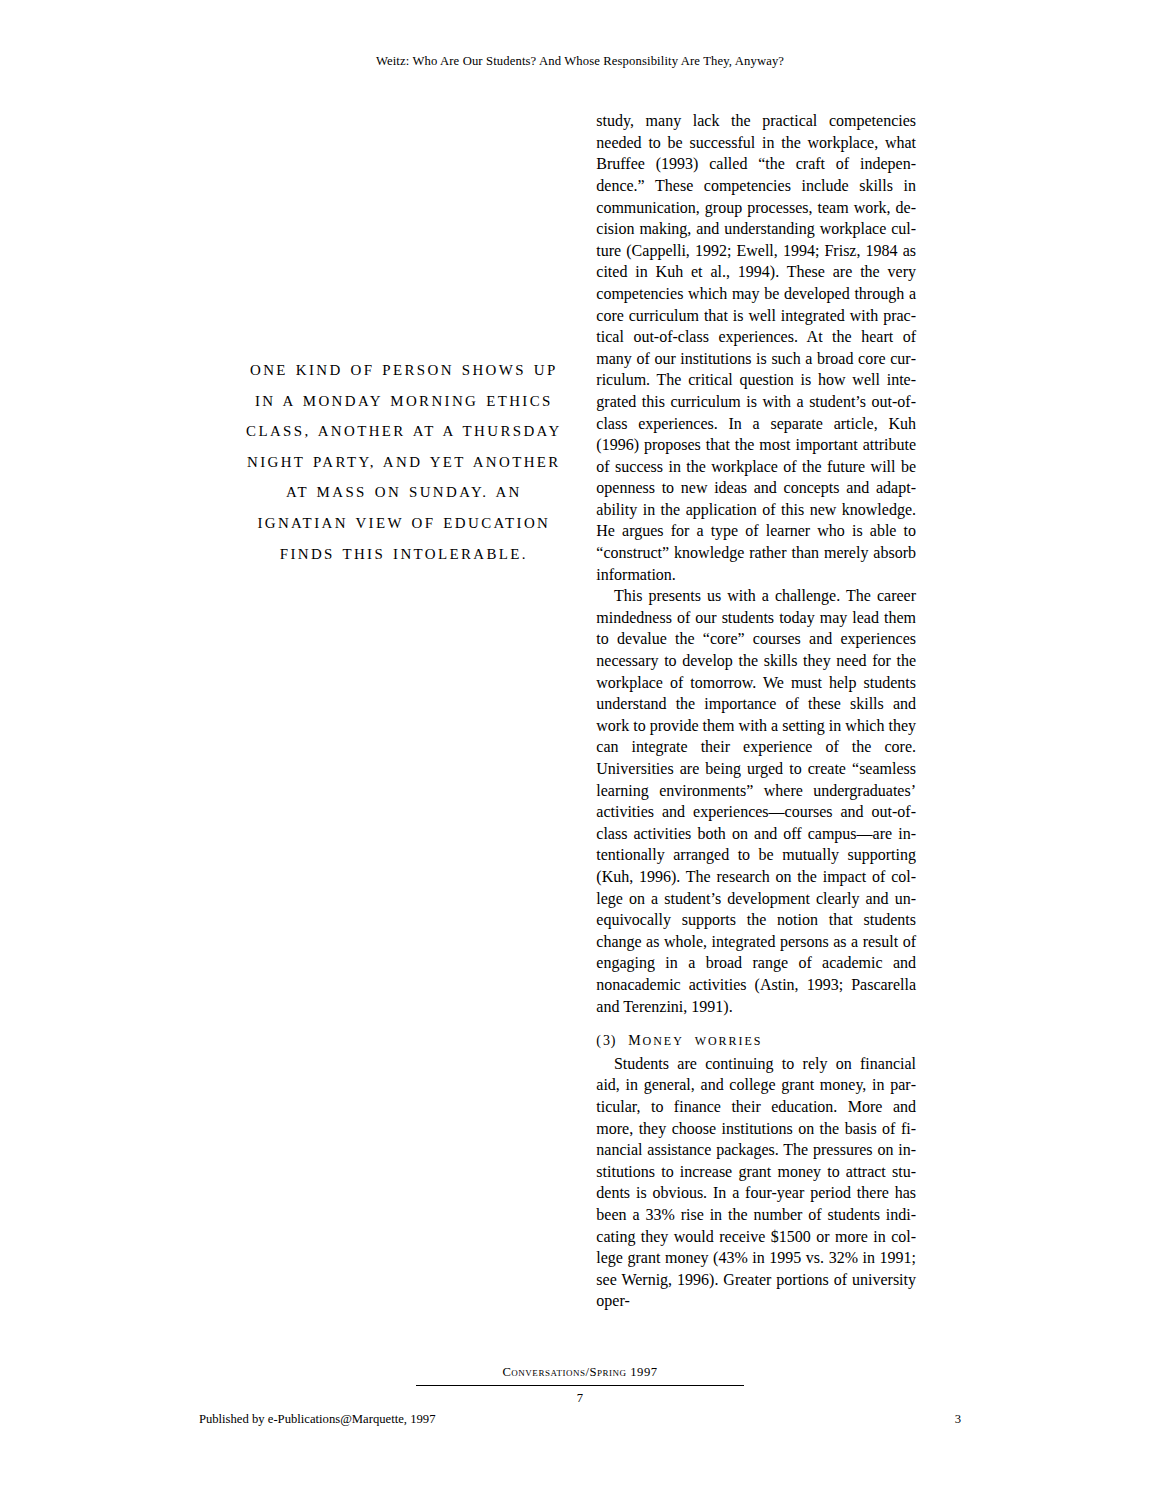Weitz: Who Are Our Students? And Whose Responsibility Are They, Anyway?
ONE KIND OF PERSON SHOWS UP IN A MONDAY MORNING ETHICS CLASS, ANOTHER AT A THURSDAY NIGHT PARTY, AND YET ANOTHER AT MASS ON SUNDAY. AN IGNATIAN VIEW OF EDUCATION FINDS THIS INTOLERABLE.
study, many lack the practical competencies needed to be successful in the workplace, what Bruffee (1993) called “the craft of independence.” These competencies include skills in communication, group processes, team work, decision making, and understanding workplace culture (Cappelli, 1992; Ewell, 1994; Frisz, 1984 as cited in Kuh et al., 1994). These are the very competencies which may be developed through a core curriculum that is well integrated with practical out-of-class experiences. At the heart of many of our institutions is such a broad core curriculum. The critical question is how well integrated this curriculum is with a student’s out-of-class experiences. In a separate article, Kuh (1996) proposes that the most important attribute of success in the workplace of the future will be openness to new ideas and concepts and adaptability in the application of this new knowledge. He argues for a type of learner who is able to “construct” knowledge rather than merely absorb information.
This presents us with a challenge. The career mindedness of our students today may lead them to devalue the “core” courses and experiences necessary to develop the skills they need for the workplace of tomorrow. We must help students understand the importance of these skills and work to provide them with a setting in which they can integrate their experience of the core. Universities are being urged to create “seamless learning environments” where undergraduates’ activities and experiences—courses and out-of-class activities both on and off campus—are intentionally arranged to be mutually supporting (Kuh, 1996). The research on the impact of college on a student’s development clearly and unequivocally supports the notion that students change as whole, integrated persons as a result of engaging in a broad range of academic and nonacademic activities (Astin, 1993; Pascarella and Terenzini, 1991).
(3) MONEY WORRIES
Students are continuing to rely on financial aid, in general, and college grant money, in particular, to finance their education. More and more, they choose institutions on the basis of financial assistance packages. The pressures on institutions to increase grant money to attract students is obvious. In a four-year period there has been a 33% rise in the number of students indicating they would receive $1500 or more in college grant money (43% in 1995 vs. 32% in 1991; see Wernig, 1996). Greater portions of university oper-
Conversations/Spring 1997
7
Published by e-Publications@Marquette, 1997
3